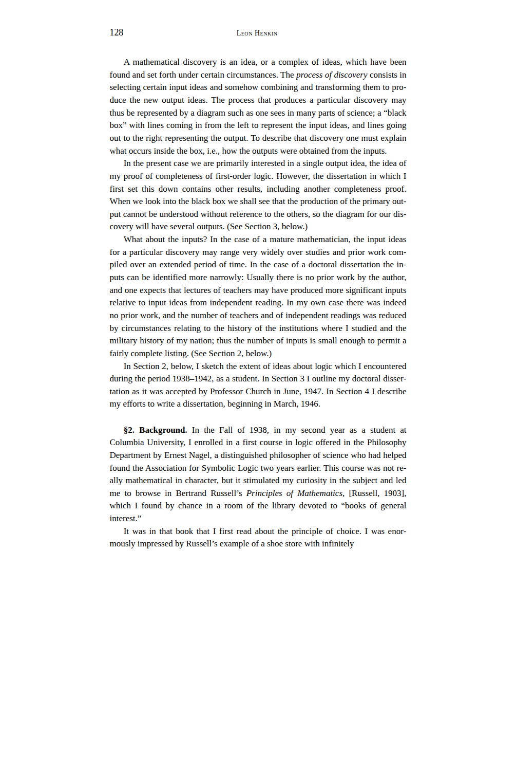128 Leon Henkin
A mathematical discovery is an idea, or a complex of ideas, which have been found and set forth under certain circumstances. The process of discovery consists in selecting certain input ideas and somehow combining and transforming them to produce the new output ideas. The process that produces a particular discovery may thus be represented by a diagram such as one sees in many parts of science; a “black box” with lines coming in from the left to represent the input ideas, and lines going out to the right representing the output. To describe that discovery one must explain what occurs inside the box, i.e., how the outputs were obtained from the inputs.
In the present case we are primarily interested in a single output idea, the idea of my proof of completeness of first-order logic. However, the dissertation in which I first set this down contains other results, including another completeness proof. When we look into the black box we shall see that the production of the primary output cannot be understood without reference to the others, so the diagram for our discovery will have several outputs. (See Section 3, below.)
What about the inputs? In the case of a mature mathematician, the input ideas for a particular discovery may range very widely over studies and prior work compiled over an extended period of time. In the case of a doctoral dissertation the inputs can be identified more narrowly: Usually there is no prior work by the author, and one expects that lectures of teachers may have produced more significant inputs relative to input ideas from independent reading. In my own case there was indeed no prior work, and the number of teachers and of independent readings was reduced by circumstances relating to the history of the institutions where I studied and the military history of my nation; thus the number of inputs is small enough to permit a fairly complete listing. (See Section 2, below.)
In Section 2, below, I sketch the extent of ideas about logic which I encountered during the period 1938–1942, as a student. In Section 3 I outline my doctoral dissertation as it was accepted by Professor Church in June, 1947. In Section 4 I describe my efforts to write a dissertation, beginning in March, 1946.
§2. Background. In the Fall of 1938, in my second year as a student at Columbia University, I enrolled in a first course in logic offered in the Philosophy Department by Ernest Nagel, a distinguished philosopher of science who had helped found the Association for Symbolic Logic two years earlier. This course was not really mathematical in character, but it stimulated my curiosity in the subject and led me to browse in Bertrand Russell’s Principles of Mathematics, [Russell, 1903], which I found by chance in a room of the library devoted to “books of general interest.”
It was in that book that I first read about the principle of choice. I was enormously impressed by Russell’s example of a shoe store with infinitely